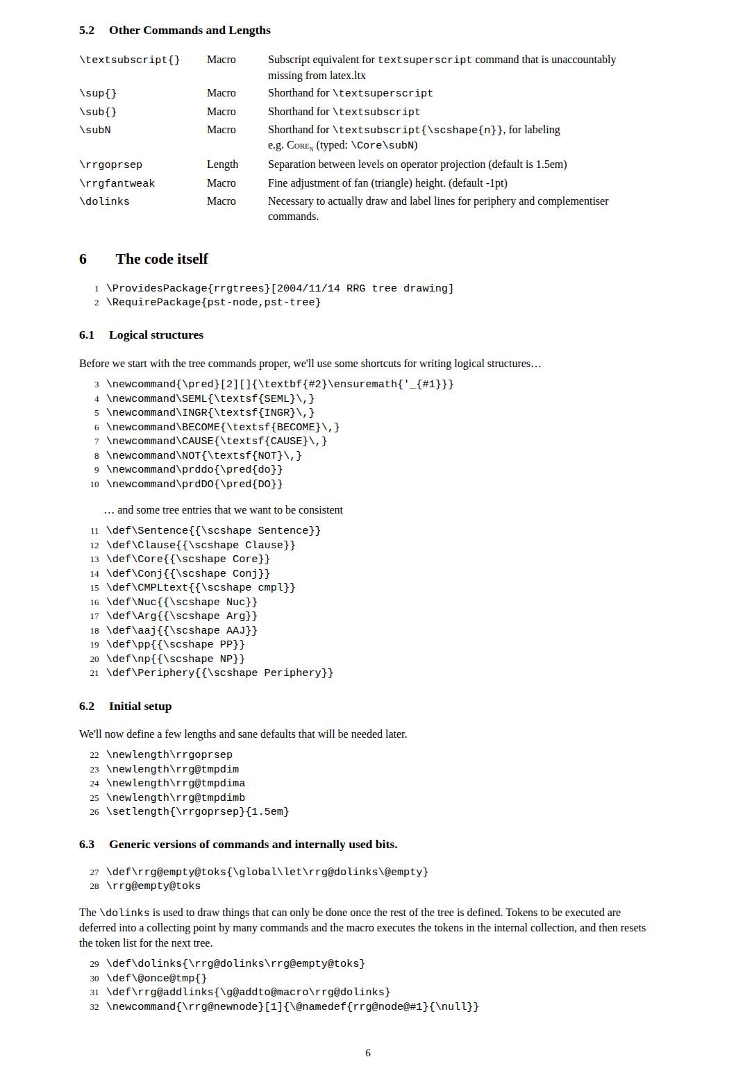5.2 Other Commands and Lengths
| \textsubscript{} | Macro | Subscript equivalent for textsuperscript command that is unaccountably missing from latex.ltx |
| \sup{} | Macro | Shorthand for \textsuperscript |
| \sub{} | Macro | Shorthand for \textsubscript |
| \subN | Macro | Shorthand for \textsubscript{\scshape{n}} , for labeling e.g. Core n (typed: \Core\subN ) |
| \rrgoprsep | Length | Separation between levels on operator projection (default is 1.5em) |
| \rrgfantweak | Macro | Fine adjustment of fan (triangle) height. (default -1pt) |
| \dolinks | Macro | Necessary to actually draw and label lines for periphery and complementiser commands. |
6 The code itself
1\ProvidesPackage{rrgtrees}[2004/11/14 RRG tree drawing]
2\RequirePackage{pst-node,pst-tree}
6.1 Logical structures
Before we start with the tree commands proper, we'll use some shortcuts for writing logical structures…
3\newcommand{\pred}[2][]{\textbf{#2}\ensuremath{'_{#1}}}
4\newcommand\SEML{\textsf{SEML}\,}
5\newcommand\INGR{\textsf{INGR}\,}
6\newcommand\BECOME{\textsf{BECOME}\,}
7\newcommand\CAUSE{\textsf{CAUSE}\,}
8\newcommand\NOT{\textsf{NOT}\,}
9\newcommand\prddo{\pred{do}}
10\newcommand\prdDO{\pred{DO}}
… and some tree entries that we want to be consistent
11\def\Sentence{{\scshape Sentence}}
12\def\Clause{{\scshape Clause}}
13\def\Core{{\scshape Core}}
14\def\Conj{{\scshape Conj}}
15\def\CMPLtext{{\scshape cmpl}}
16\def\Nuc{{\scshape Nuc}}
17\def\Arg{{\scshape Arg}}
18\def\aaj{{\scshape AAJ}}
19\def\pp{{\scshape PP}}
20\def\np{{\scshape NP}}
21\def\Periphery{{\scshape Periphery}}
6.2 Initial setup
We'll now define a few lengths and sane defaults that will be needed later.
22\newlength\rrgoprsep
23\newlength\rrg@tmpdim
24\newlength\rrg@tmpdima
25\newlength\rrg@tmpdimb
26\setlength{\rrgoprsep}{1.5em}
6.3 Generic versions of commands and internally used bits.
27\def\rrg@empty@toks{\global\let\rrg@dolinks\@empty}
28\rrg@empty@toks
The \dolinks is used to draw things that can only be done once the rest of the tree is defined. Tokens to be executed are deferred into a collecting point by many commands and the macro executes the tokens in the internal collection, and then resets the token list for the next tree.
29\def\dolinks{\rrg@dolinks\rrg@empty@toks}
30\def\@once@tmp{}
31\def\rrg@addlinks{\g@addto@macro\rrg@dolinks}
32\newcommand{\rrg@newnode}[1]{\@namedef{rrg@node@#1}{\null}}
6